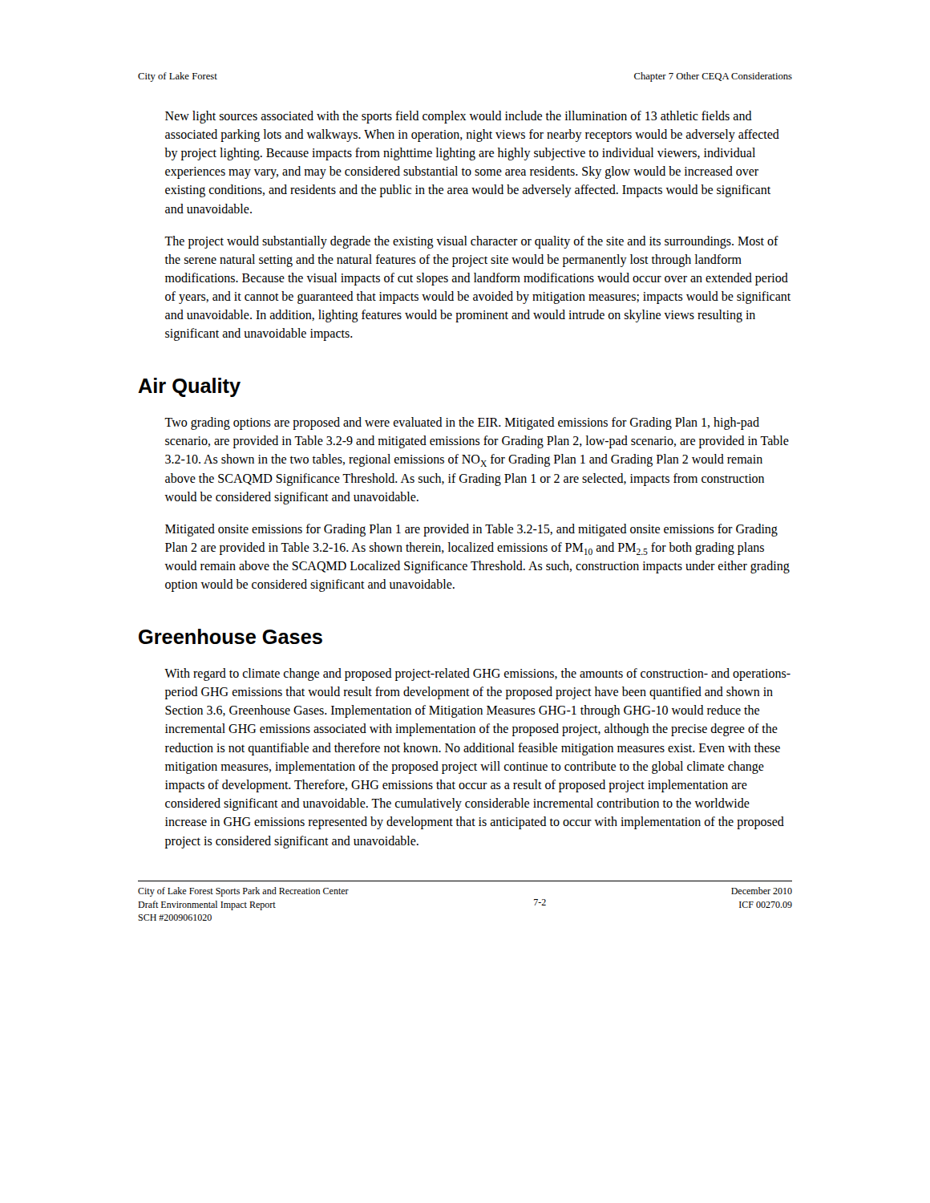City of Lake Forest
Chapter 7 Other CEQA Considerations
New light sources associated with the sports field complex would include the illumination of 13 athletic fields and associated parking lots and walkways. When in operation, night views for nearby receptors would be adversely affected by project lighting. Because impacts from nighttime lighting are highly subjective to individual viewers, individual experiences may vary, and may be considered substantial to some area residents. Sky glow would be increased over existing conditions, and residents and the public in the area would be adversely affected. Impacts would be significant and unavoidable.
The project would substantially degrade the existing visual character or quality of the site and its surroundings. Most of the serene natural setting and the natural features of the project site would be permanently lost through landform modifications. Because the visual impacts of cut slopes and landform modifications would occur over an extended period of years, and it cannot be guaranteed that impacts would be avoided by mitigation measures; impacts would be significant and unavoidable. In addition, lighting features would be prominent and would intrude on skyline views resulting in significant and unavoidable impacts.
Air Quality
Two grading options are proposed and were evaluated in the EIR. Mitigated emissions for Grading Plan 1, high-pad scenario, are provided in Table 3.2-9 and mitigated emissions for Grading Plan 2, low-pad scenario, are provided in Table 3.2-10. As shown in the two tables, regional emissions of NOX for Grading Plan 1 and Grading Plan 2 would remain above the SCAQMD Significance Threshold. As such, if Grading Plan 1 or 2 are selected, impacts from construction would be considered significant and unavoidable.
Mitigated onsite emissions for Grading Plan 1 are provided in Table 3.2-15, and mitigated onsite emissions for Grading Plan 2 are provided in Table 3.2-16. As shown therein, localized emissions of PM10 and PM2.5 for both grading plans would remain above the SCAQMD Localized Significance Threshold. As such, construction impacts under either grading option would be considered significant and unavoidable.
Greenhouse Gases
With regard to climate change and proposed project-related GHG emissions, the amounts of construction- and operations-period GHG emissions that would result from development of the proposed project have been quantified and shown in Section 3.6, Greenhouse Gases. Implementation of Mitigation Measures GHG-1 through GHG-10 would reduce the incremental GHG emissions associated with implementation of the proposed project, although the precise degree of the reduction is not quantifiable and therefore not known. No additional feasible mitigation measures exist. Even with these mitigation measures, implementation of the proposed project will continue to contribute to the global climate change impacts of development. Therefore, GHG emissions that occur as a result of proposed project implementation are considered significant and unavoidable. The cumulatively considerable incremental contribution to the worldwide increase in GHG emissions represented by development that is anticipated to occur with implementation of the proposed project is considered significant and unavoidable.
City of Lake Forest Sports Park and Recreation Center
Draft Environmental Impact Report
SCH #2009061020
7-2
December 2010
ICF 00270.09